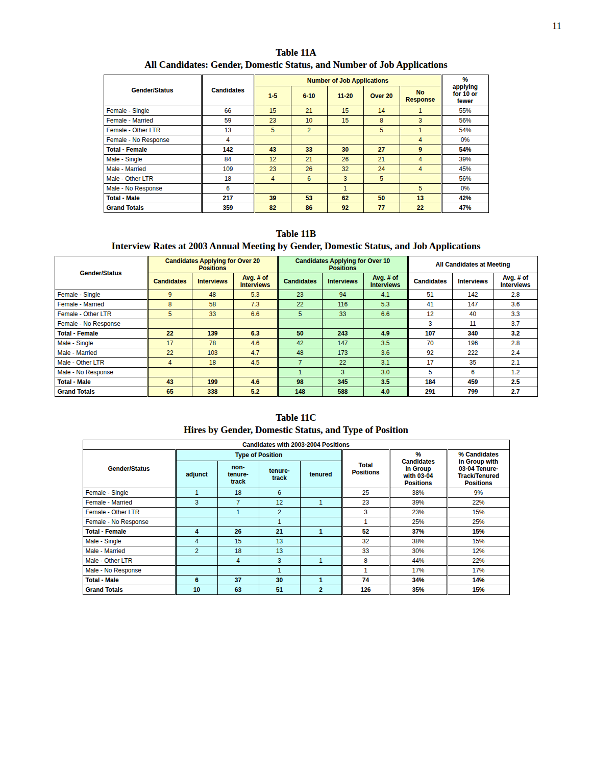11
Table 11A
All Candidates: Gender, Domestic Status, and Number of Job Applications
| Gender/Status | Candidates | Number of Job Applications | % applying for 10 or fewer |
| --- | --- | --- | --- |
| 1-5 | 6-10 | 11-20 | Over 20 | No Response |
| Female - Single | 66 | 15 | 21 | 15 | 14 | 1 | 55% |
| Female - Married | 59 | 23 | 10 | 15 | 8 | 3 | 56% |
| Female - Other LTR | 13 | 5 | 2 | | 5 | 1 | 54% |
| Female - No Response | 4 | | | | | 4 | 0% |
| Total - Female | 142 | 43 | 33 | 30 | 27 | 9 | 54% |
| Male - Single | 84 | 12 | 21 | 26 | 21 | 4 | 39% |
| Male - Married | 109 | 23 | 26 | 32 | 24 | 4 | 45% |
| Male - Other LTR | 18 | 4 | 6 | 3 | 5 | | 56% |
| Male - No Response | 6 | | | 1 | | 5 | 0% |
| Total - Male | 217 | 39 | 53 | 62 | 50 | 13 | 42% |
| Grand Totals | 359 | 82 | 86 | 92 | 77 | 22 | 47% |
Table 11B
Interview Rates at 2003 Annual Meeting by Gender, Domestic Status, and Job Applications
| Gender/Status | Candidates Applying for Over 20 Positions | Candidates Applying for Over 10 Positions | All Candidates at Meeting |
| --- | --- | --- | --- |
| Candidates | Interviews | Avg. # of Interviews | Candidates | Interviews | Avg. # of Interviews | Candidates | Interviews | Avg. # of Interviews |
| Female - Single | 9 | 48 | 5.3 | 23 | 94 | 4.1 | 51 | 142 | 2.8 |
| Female - Married | 8 | 58 | 7.3 | 22 | 116 | 5.3 | 41 | 147 | 3.6 |
| Female - Other LTR | 5 | 33 | 6.6 | 5 | 33 | 6.6 | 12 | 40 | 3.3 |
| Female - No Response | | | | | | | 3 | 11 | 3.7 |
| Total - Female | 22 | 139 | 6.3 | 50 | 243 | 4.9 | 107 | 340 | 3.2 |
| Male - Single | 17 | 78 | 4.6 | 42 | 147 | 3.5 | 70 | 196 | 2.8 |
| Male - Married | 22 | 103 | 4.7 | 48 | 173 | 3.6 | 92 | 222 | 2.4 |
| Male - Other LTR | 4 | 18 | 4.5 | 7 | 22 | 3.1 | 17 | 35 | 2.1 |
| Male - No Response | | | | 1 | 3 | 3.0 | 5 | 6 | 1.2 |
| Total - Male | 43 | 199 | 4.6 | 98 | 345 | 3.5 | 184 | 459 | 2.5 |
| Grand Totals | 65 | 338 | 5.2 | 148 | 588 | 4.0 | 291 | 799 | 2.7 |
Table 11C
Hires by Gender, Domestic Status, and Type of Position
| Candidates with 2003-2004 Positions |
| --- |
| Gender/Status | Type of Position | Total Positions | % Candidates in Group with 03-04 Positions | % Candidates in Group with 03-04 Tenure- Track/Tenured Positions |
| adjunct | non- tenure- track | tenure- track | tenured |
| Female - Single | 1 | 18 | 6 | | 25 | 38% | 9% |
| Female - Married | 3 | 7 | 12 | 1 | 23 | 39% | 22% |
| Female - Other LTR | | 1 | 2 | | 3 | 23% | 15% |
| Female - No Response | | | 1 | | 1 | 25% | 25% |
| Total - Female | 4 | 26 | 21 | 1 | 52 | 37% | 15% |
| Male - Single | 4 | 15 | 13 | | 32 | 38% | 15% |
| Male - Married | 2 | 18 | 13 | | 33 | 30% | 12% |
| Male - Other LTR | | 4 | 3 | 1 | 8 | 44% | 22% |
| Male - No Response | | | 1 | | 1 | 17% | 17% |
| Total - Male | 6 | 37 | 30 | 1 | 74 | 34% | 14% |
| Grand Totals | 10 | 63 | 51 | 2 | 126 | 35% | 15% |